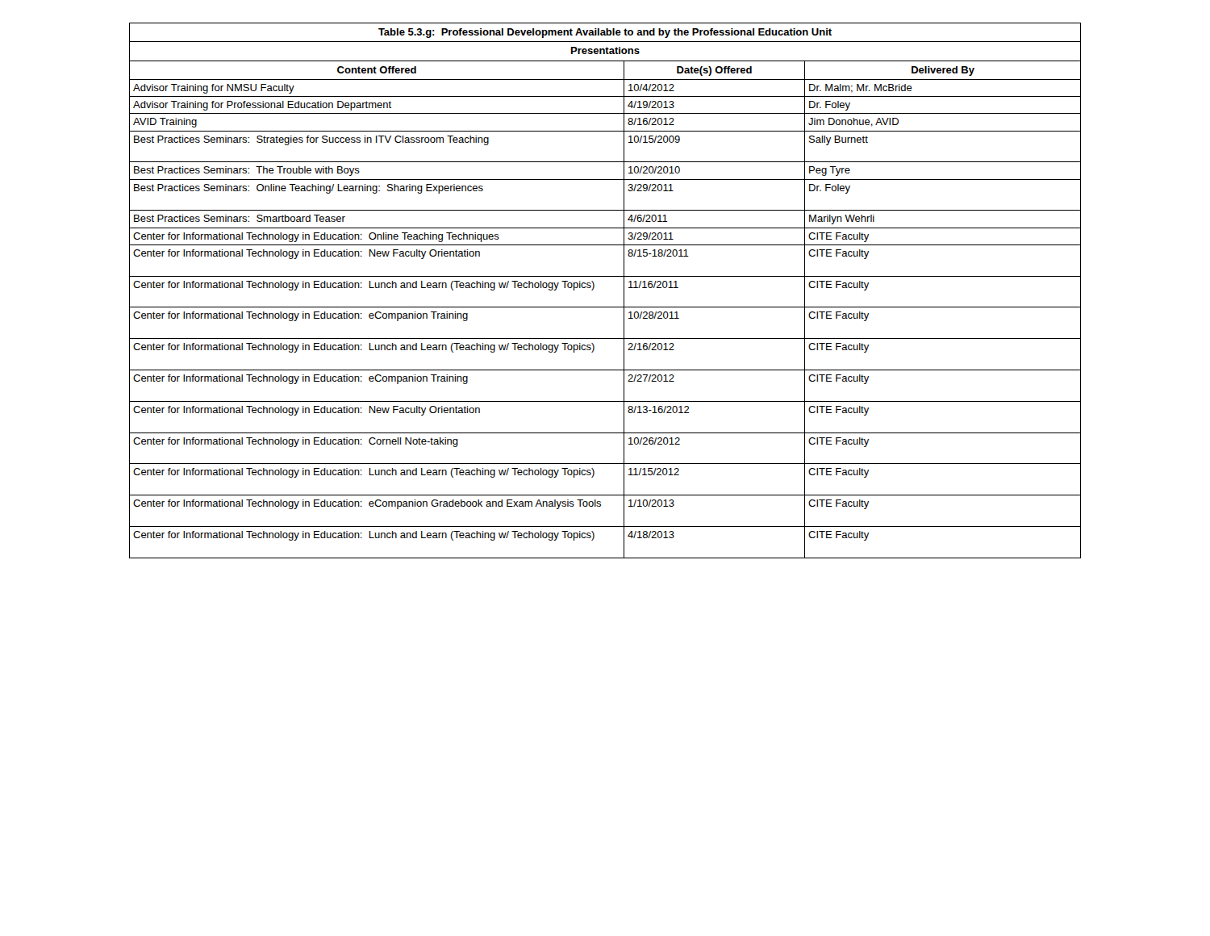| Table 5.3.g: Professional Development Available to and by the Professional Education Unit |
| Presentations |
| Content Offered | Date(s) Offered | Delivered By |
| Advisor Training for NMSU Faculty | 10/4/2012 | Dr. Malm; Mr. McBride |
| Advisor Training for Professional Education Department | 4/19/2013 | Dr. Foley |
| AVID Training | 8/16/2012 | Jim Donohue, AVID |
| Best Practices Seminars: Strategies for Success in ITV Classroom Teaching | 10/15/2009 | Sally Burnett |
| Best Practices Seminars: The Trouble with Boys | 10/20/2010 | Peg Tyre |
| Best Practices Seminars: Online Teaching/ Learning: Sharing Experiences | 3/29/2011 | Dr. Foley |
| Best Practices Seminars: Smartboard Teaser | 4/6/2011 | Marilyn Wehrli |
| Center for Informational Technology in Education: Online Teaching Techniques | 3/29/2011 | CITE Faculty |
| Center for Informational Technology in Education: New Faculty Orientation | 8/15-18/2011 | CITE Faculty |
| Center for Informational Technology in Education: Lunch and Learn (Teaching w/ Techology Topics) | 11/16/2011 | CITE Faculty |
| Center for Informational Technology in Education: eCompanion Training | 10/28/2011 | CITE Faculty |
| Center for Informational Technology in Education: Lunch and Learn (Teaching w/ Techology Topics) | 2/16/2012 | CITE Faculty |
| Center for Informational Technology in Education: eCompanion Training | 2/27/2012 | CITE Faculty |
| Center for Informational Technology in Education: New Faculty Orientation | 8/13-16/2012 | CITE Faculty |
| Center for Informational Technology in Education: Cornell Note-taking | 10/26/2012 | CITE Faculty |
| Center for Informational Technology in Education: Lunch and Learn (Teaching w/ Techology Topics) | 11/15/2012 | CITE Faculty |
| Center for Informational Technology in Education: eCompanion Gradebook and Exam Analysis Tools | 1/10/2013 | CITE Faculty |
| Center for Informational Technology in Education: Lunch and Learn (Teaching w/ Techology Topics) | 4/18/2013 | CITE Faculty |